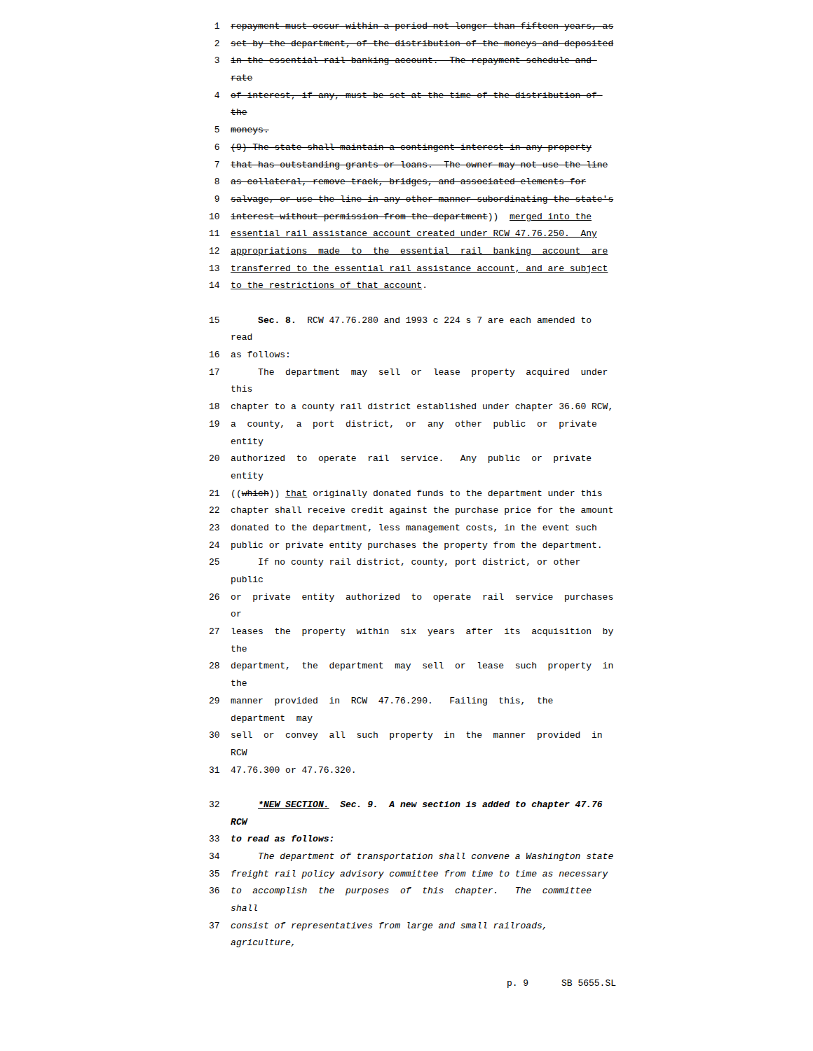1 repayment must occur within a period not longer than fifteen years, as
2 set by the department, of the distribution of the moneys and deposited
3 in the essential rail banking account. The repayment schedule and rate
4 of interest, if any, must be set at the time of the distribution of the
5 moneys.
6(9) The state shall maintain a contingent interest in any property
7 that has outstanding grants or loans. The owner may not use the line
8 as collateral, remove track, bridges, and associated elements for
9 salvage, or use the line in any other manner subordinating the state's
10 interest without permission from the department)) merged into the
11 essential rail assistance account created under RCW 47.76.250. Any
12 appropriations made to the essential rail banking account are
13 transferred to the essential rail assistance account, and are subject
14 to the restrictions of that account.
15 Sec. 8. RCW 47.76.280 and 1993 c 224 s 7 are each amended to read
16 as follows:
17 The department may sell or lease property acquired under this
18 chapter to a county rail district established under chapter 36.60 RCW,
19 a county, a port district, or any other public or private entity
20 authorized to operate rail service. Any public or private entity
21((which)) that originally donated funds to the department under this
22 chapter shall receive credit against the purchase price for the amount
23 donated to the department, less management costs, in the event such
24 public or private entity purchases the property from the department.
25 If no county rail district, county, port district, or other public
26 or private entity authorized to operate rail service purchases or
27 leases the property within six years after its acquisition by the
28 department, the department may sell or lease such property in the
29 manner provided in RCW 47.76.290. Failing this, the department may
30 sell or convey all such property in the manner provided in RCW
3147.76.300 or 47.76.320.
32 *NEW SECTION. Sec. 9. A new section is added to chapter 47.76 RCW
33 to read as follows:
34 The department of transportation shall convene a Washington state
35 freight rail policy advisory committee from time to time as necessary
36 to accomplish the purposes of this chapter. The committee shall
37 consist of representatives from large and small railroads, agriculture,
p. 9 SB 5655.SL